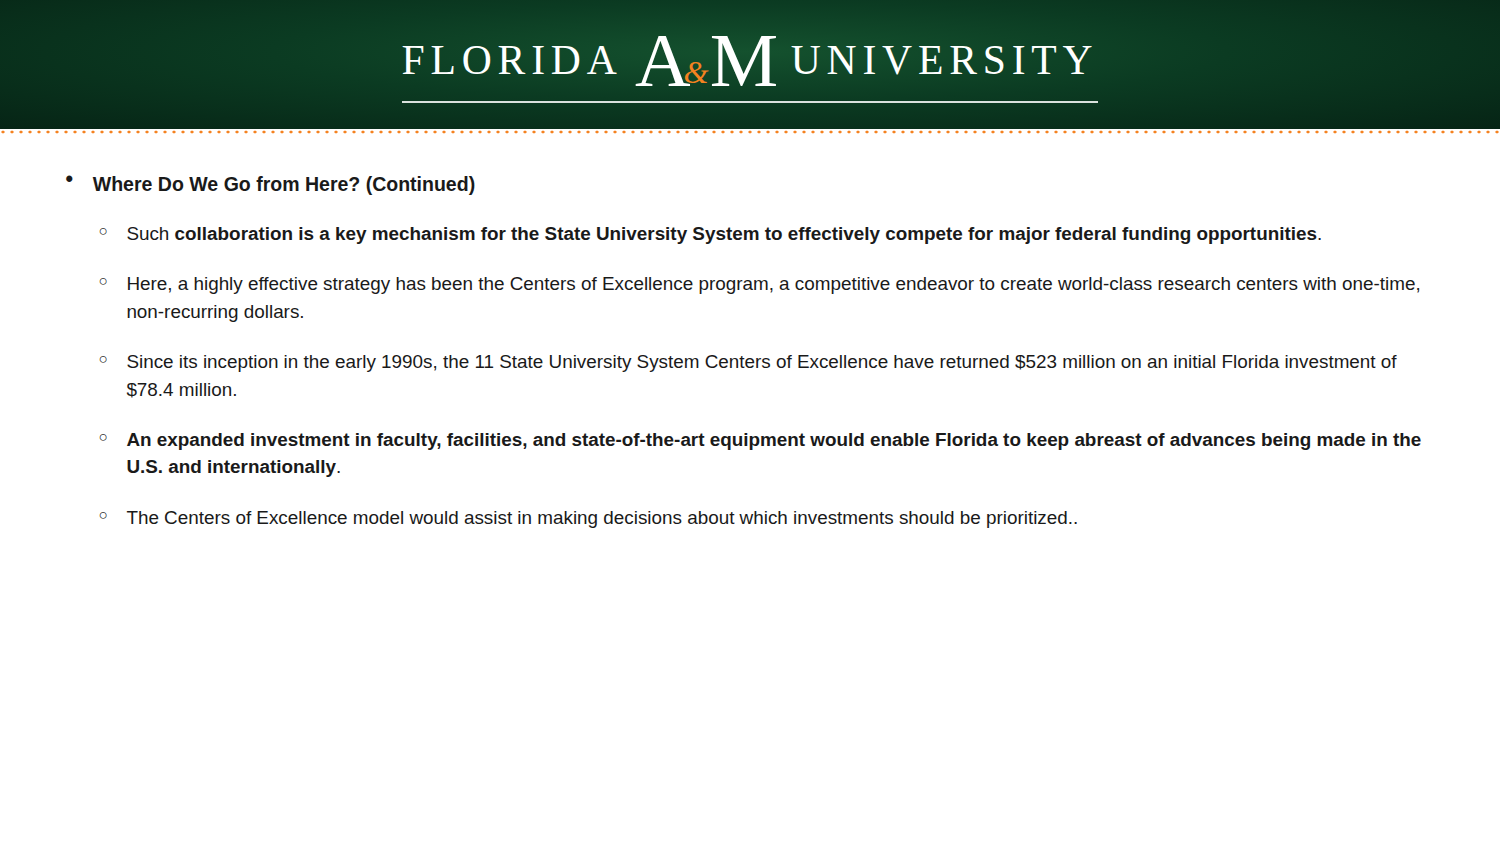FLORIDA A&M UNIVERSITY
Where Do We Go from Here? (Continued)
Such collaboration is a key mechanism for the State University System to effectively compete for major federal funding opportunities.
Here, a highly effective strategy has been the Centers of Excellence program, a competitive endeavor to create world-class research centers with one-time, non-recurring dollars.
Since its inception in the early 1990s, the 11 State University System Centers of Excellence have returned $523 million on an initial Florida investment of $78.4 million.
An expanded investment in faculty, facilities, and state-of-the-art equipment would enable Florida to keep abreast of advances being made in the U.S. and internationally.
The Centers of Excellence model would assist in making decisions about which investments should be prioritized..